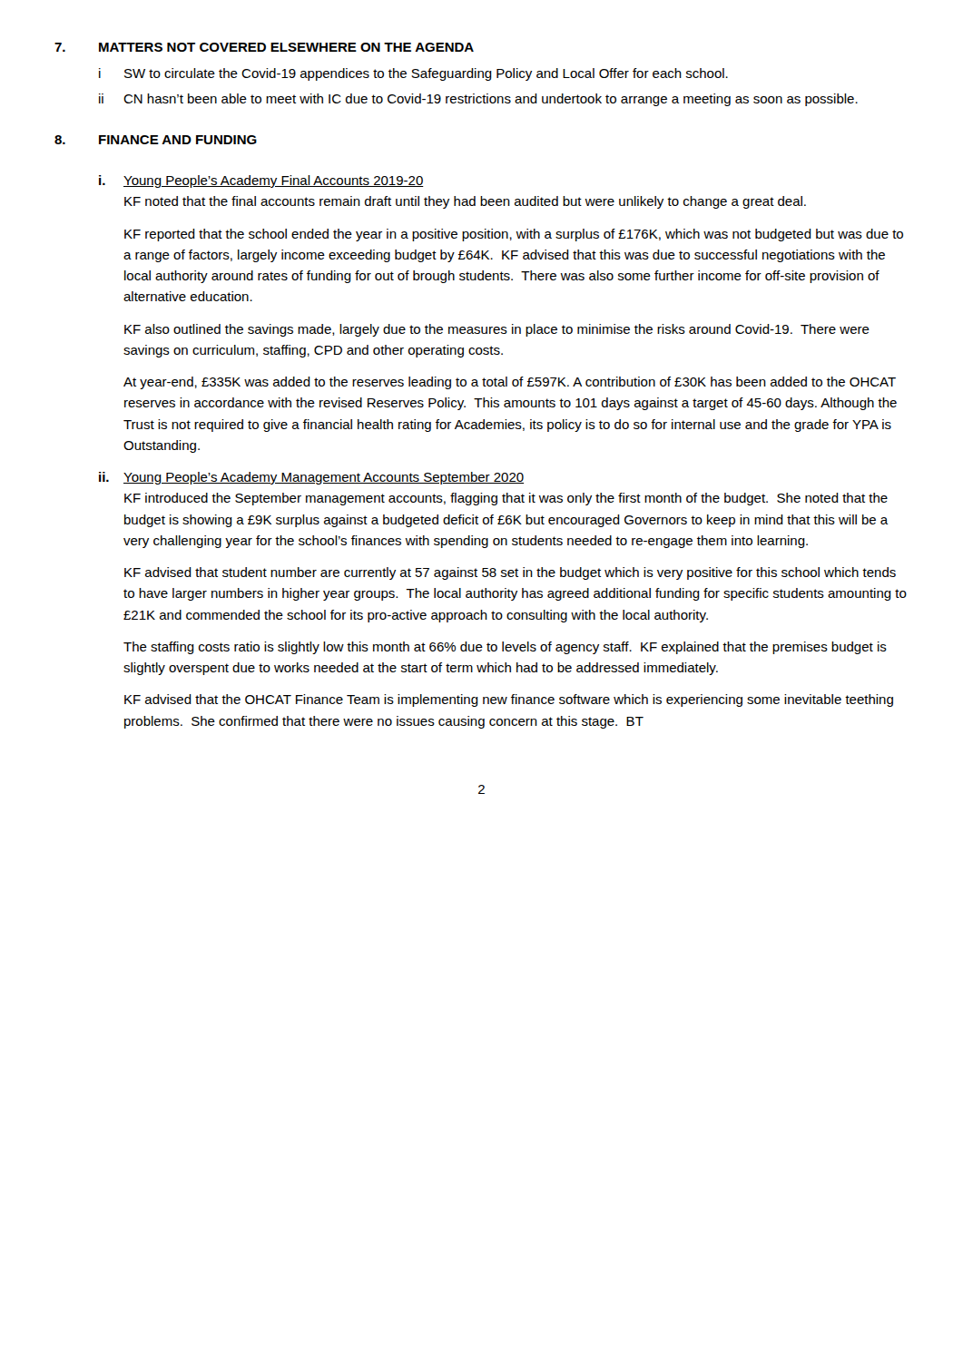7. Matters not covered elsewhere on the agenda
iSW to circulate the Covid-19 appendices to the Safeguarding Policy and Local Offer for each school.
ii CN hasn’t been able to meet with IC due to Covid-19 restrictions and undertook to arrange a meeting as soon as possible.
8. Finance and Funding
i.
Young People’s Academy Final Accounts 2019-20
KF noted that the final accounts remain draft until they had been audited but were unlikely to change a great deal.
KF reported that the school ended the year in a positive position, with a surplus of £176K, which was not budgeted but was due to a range of factors, largely income exceeding budget by £64K. KF advised that this was due to successful negotiations with the local authority around rates of funding for out of brough students. There was also some further income for off-site provision of alternative education.
KF also outlined the savings made, largely due to the measures in place to minimise the risks around Covid-19. There were savings on curriculum, staffing, CPD and other operating costs.
At year-end, £335K was added to the reserves leading to a total of £597K. A contribution of £30K has been added to the OHCAT reserves in accordance with the revised Reserves Policy. This amounts to 101 days against a target of 45-60 days. Although the Trust is not required to give a financial health rating for Academies, its policy is to do so for internal use and the grade for YPA is Outstanding.
ii.
Young People’s Academy Management Accounts September 2020
KF introduced the September management accounts, flagging that it was only the first month of the budget. She noted that the budget is showing a £9K surplus against a budgeted deficit of £6K but encouraged Governors to keep in mind that this will be a very challenging year for the school’s finances with spending on students needed to re-engage them into learning.
KF advised that student number are currently at 57 against 58 set in the budget which is very positive for this school which tends to have larger numbers in higher year groups. The local authority has agreed additional funding for specific students amounting to £21K and commended the school for its pro-active approach to consulting with the local authority.
The staffing costs ratio is slightly low this month at 66% due to levels of agency staff. KF explained that the premises budget is slightly overspent due to works needed at the start of term which had to be addressed immediately.
KF advised that the OHCAT Finance Team is implementing new finance software which is experiencing some inevitable teething problems. She confirmed that there were no issues causing concern at this stage. BT
2